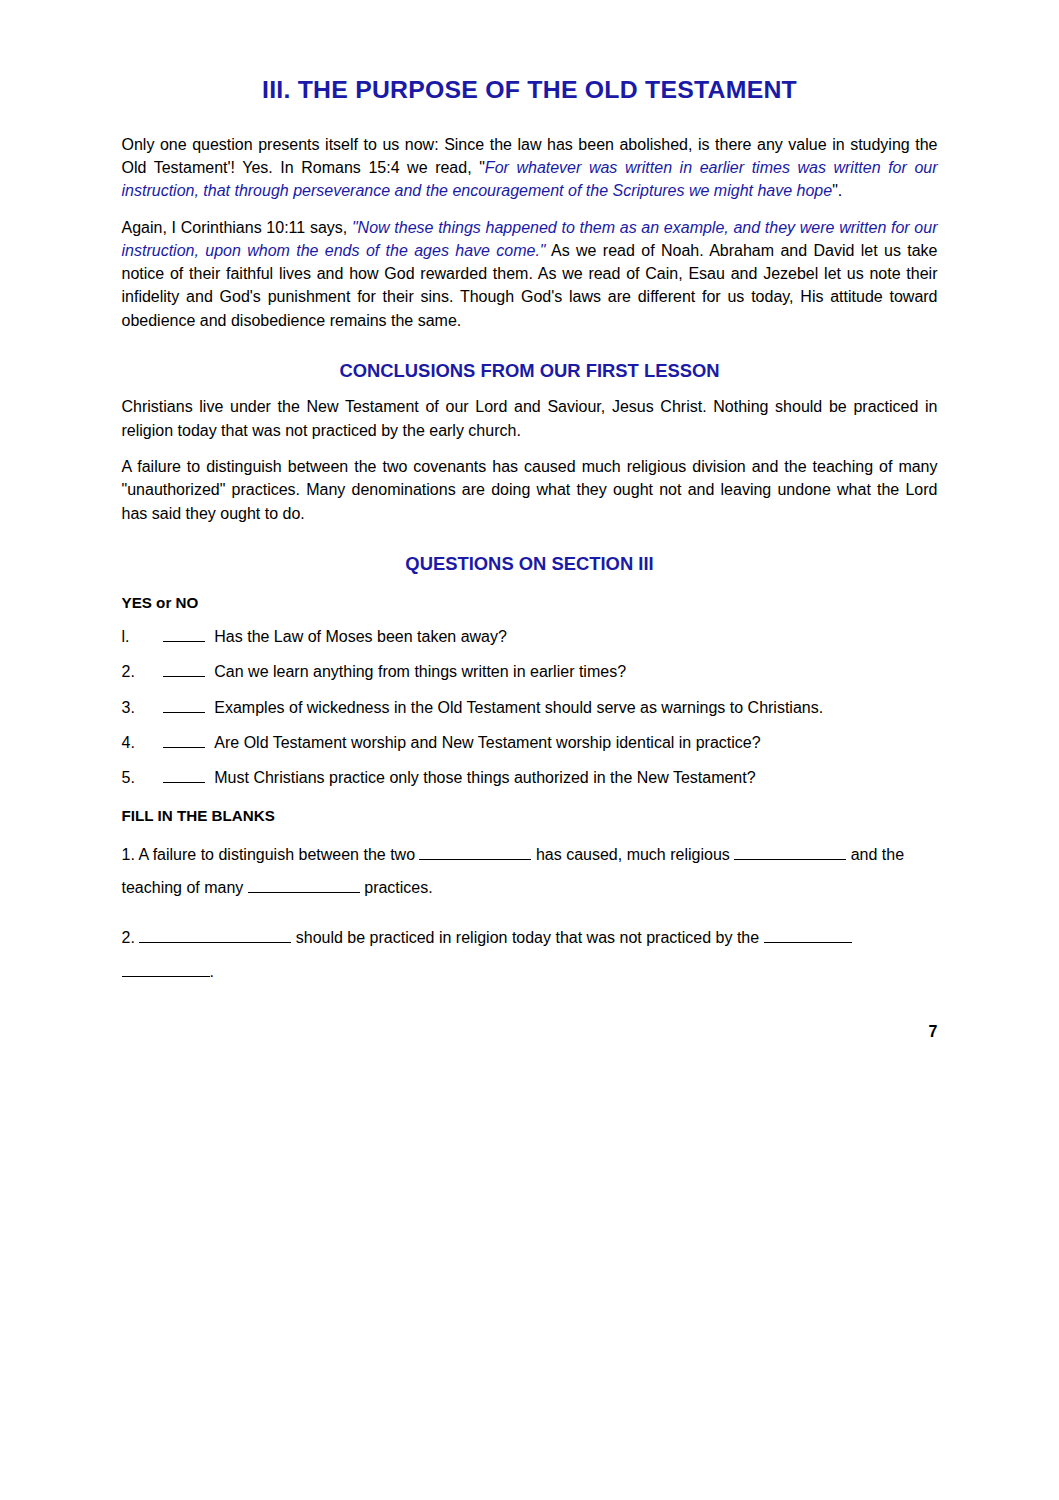III. THE PURPOSE OF THE OLD TESTAMENT
Only one question presents itself to us now: Since the law has been abolished, is there any value in studying the Old Testament'! Yes. In Romans 15:4 we read, "For whatever was written in earlier times was written for our instruction, that through perseverance and the encouragement of the Scriptures we might have hope".
Again, I Corinthians 10:11 says, "Now these things happened to them as an example, and they were written for our instruction, upon whom the ends of the ages have come." As we read of Noah. Abraham and David let us take notice of their faithful lives and how God rewarded them. As we read of Cain, Esau and Jezebel let us note their infidelity and God's punishment for their sins. Though God's laws are different for us today, His attitude toward obedience and disobedience remains the same.
CONCLUSIONS FROM OUR FIRST LESSON
Christians live under the New Testament of our Lord and Saviour, Jesus Christ. Nothing should be practiced in religion today that was not practiced by the early church.
A failure to distinguish between the two covenants has caused much religious division and the teaching of many "unauthorized" practices. Many denominations are doing what they ought not and leaving undone what the Lord has said they ought to do.
QUESTIONS ON SECTION III
YES or NO
l. Has the Law of Moses been taken away?
2. Can we learn anything from things written in earlier times?
3. Examples of wickedness in the Old Testament should serve as warnings to Christians.
4. Are Old Testament worship and New Testament worship identical in practice?
5. Must Christians practice only those things authorized in the New Testament?
FILL IN THE BLANKS
1. A failure to distinguish between the two has caused, much religious and the teaching of many practices.
2. should be practiced in religion today that was not practiced by the .
7